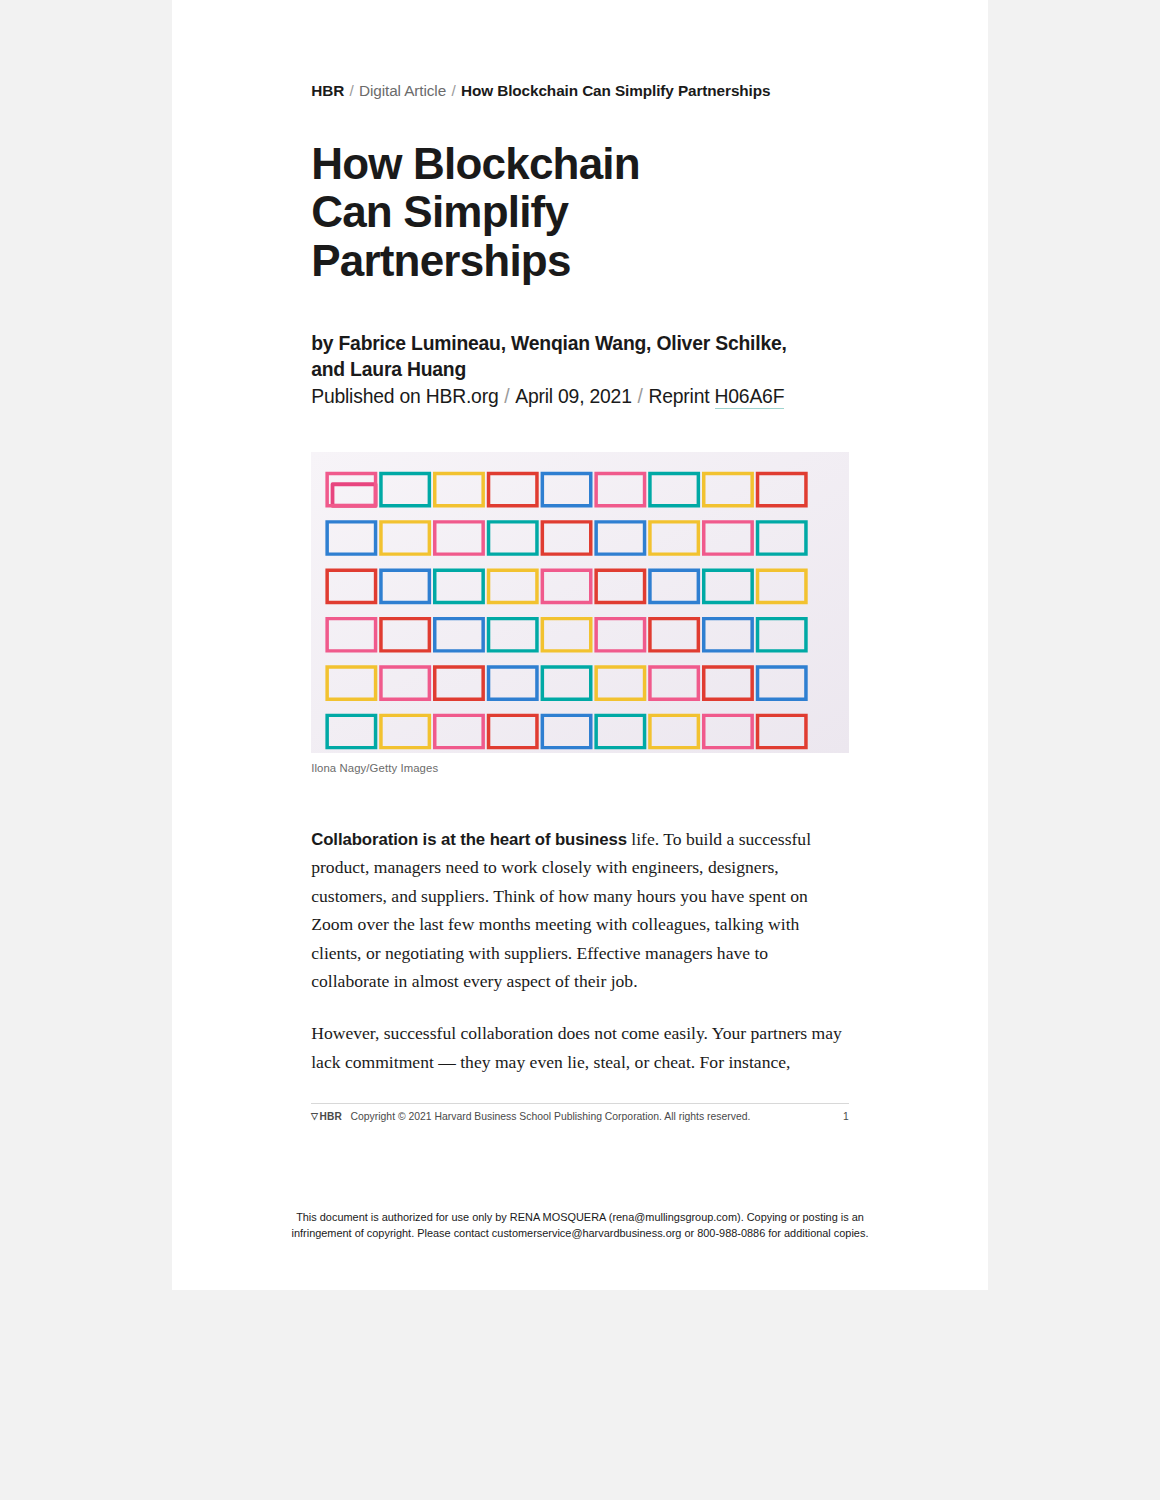HBR/Digital Article/How Blockchain Can Simplify Partnerships
How Blockchain Can Simplify Partnerships
by Fabrice Lumineau, Wenqian Wang, Oliver Schilke,
and Laura Huang
Published on HBR.org/April 09, 2021/Reprint H06A6F
Ilona Nagy/Getty Images
Collaboration is at the heart of business life. To build a successful product, managers need to work closely with engineers, designers, customers, and suppliers. Think of how many hours you have spent on Zoom over the last few months meeting with colleagues, talking with clients, or negotiating with suppliers. Effective managers have to collaborate in almost every aspect of their job.
However, successful collaboration does not come easily. Your partners may lack commitment — they may even lie, steal, or cheat. For instance,
HBR Copyright © 2021 Harvard Business School Publishing Corporation. All rights reserved. 1
This document is authorized for use only by RENA MOSQUERA (rena@mullingsgroup.com). Copying or posting is an infringement of copyright. Please contact customerservice@harvardbusiness.org or 800-988-0886 for additional copies.